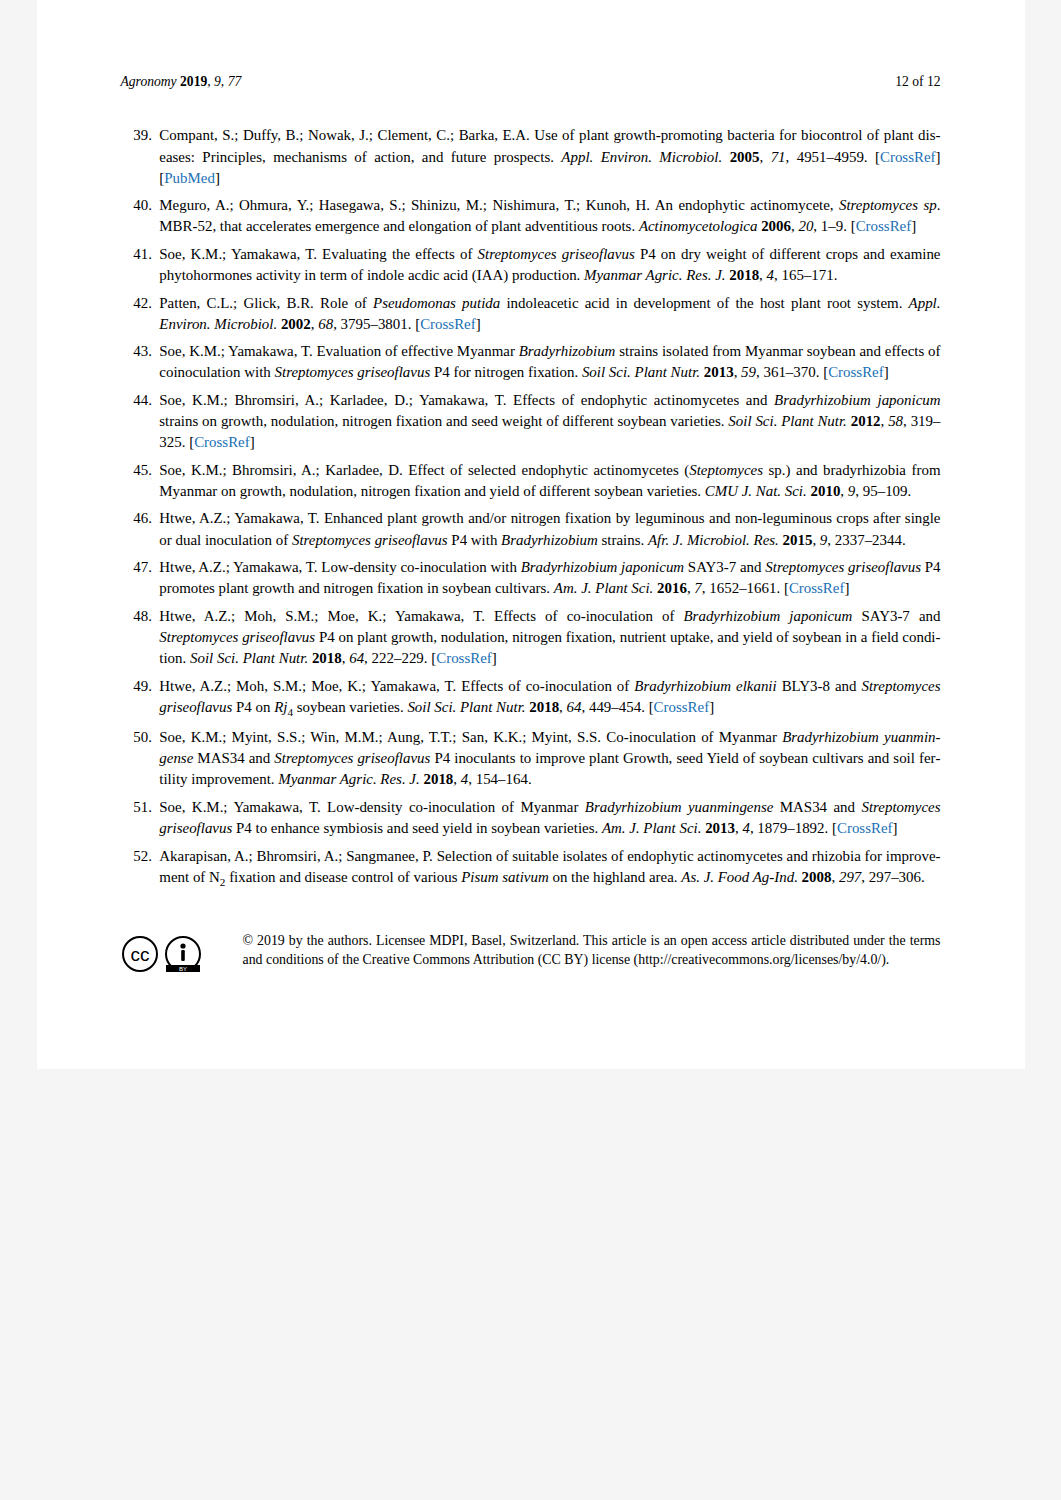Agronomy 2019, 9, 77
12 of 12
39. Compant, S.; Duffy, B.; Nowak, J.; Clement, C.; Barka, E.A. Use of plant growth-promoting bacteria for biocontrol of plant diseases: Principles, mechanisms of action, and future prospects. Appl. Environ. Microbiol. 2005, 71, 4951–4959. [CrossRef] [PubMed]
40. Meguro, A.; Ohmura, Y.; Hasegawa, S.; Shinizu, M.; Nishimura, T.; Kunoh, H. An endophytic actinomycete, Streptomyces sp. MBR-52, that accelerates emergence and elongation of plant adventitious roots. Actinomycetologica 2006, 20, 1–9. [CrossRef]
41. Soe, K.M.; Yamakawa, T. Evaluating the effects of Streptomyces griseoflavus P4 on dry weight of different crops and examine phytohormones activity in term of indole acdic acid (IAA) production. Myanmar Agric. Res. J. 2018, 4, 165–171.
42. Patten, C.L.; Glick, B.R. Role of Pseudomonas putida indoleacetic acid in development of the host plant root system. Appl. Environ. Microbiol. 2002, 68, 3795–3801. [CrossRef]
43. Soe, K.M.; Yamakawa, T. Evaluation of effective Myanmar Bradyrhizobium strains isolated from Myanmar soybean and effects of coinoculation with Streptomyces griseoflavus P4 for nitrogen fixation. Soil Sci. Plant Nutr. 2013, 59, 361–370. [CrossRef]
44. Soe, K.M.; Bhromsiri, A.; Karladee, D.; Yamakawa, T. Effects of endophytic actinomycetes and Bradyrhizobium japonicum strains on growth, nodulation, nitrogen fixation and seed weight of different soybean varieties. Soil Sci. Plant Nutr. 2012, 58, 319–325. [CrossRef]
45. Soe, K.M.; Bhromsiri, A.; Karladee, D. Effect of selected endophytic actinomycetes (Steptomyces sp.) and bradyrhizobia from Myanmar on growth, nodulation, nitrogen fixation and yield of different soybean varieties. CMU J. Nat. Sci. 2010, 9, 95–109.
46. Htwe, A.Z.; Yamakawa, T. Enhanced plant growth and/or nitrogen fixation by leguminous and non-leguminous crops after single or dual inoculation of Streptomyces griseoflavus P4 with Bradyrhizobium strains. Afr. J. Microbiol. Res. 2015, 9, 2337–2344.
47. Htwe, A.Z.; Yamakawa, T. Low-density co-inoculation with Bradyrhizobium japonicum SAY3-7 and Streptomyces griseoflavus P4 promotes plant growth and nitrogen fixation in soybean cultivars. Am. J. Plant Sci. 2016, 7, 1652–1661. [CrossRef]
48. Htwe, A.Z.; Moh, S.M.; Moe, K.; Yamakawa, T. Effects of co-inoculation of Bradyrhizobium japonicum SAY3-7 and Streptomyces griseoflavus P4 on plant growth, nodulation, nitrogen fixation, nutrient uptake, and yield of soybean in a field condition. Soil Sci. Plant Nutr. 2018, 64, 222–229. [CrossRef]
49. Htwe, A.Z.; Moh, S.M.; Moe, K.; Yamakawa, T. Effects of co-inoculation of Bradyrhizobium elkanii BLY3-8 and Streptomyces griseoflavus P4 on Rj4 soybean varieties. Soil Sci. Plant Nutr. 2018, 64, 449–454. [CrossRef]
50. Soe, K.M.; Myint, S.S.; Win, M.M.; Aung, T.T.; San, K.K.; Myint, S.S. Co-inoculation of Myanmar Bradyrhizobium yuanmingense MAS34 and Streptomyces griseoflavus P4 inoculants to improve plant Growth, seed Yield of soybean cultivars and soil fertility improvement. Myanmar Agric. Res. J. 2018, 4, 154–164.
51. Soe, K.M.; Yamakawa, T. Low-density co-inoculation of Myanmar Bradyrhizobium yuanmingense MAS34 and Streptomyces griseoflavus P4 to enhance symbiosis and seed yield in soybean varieties. Am. J. Plant Sci. 2013, 4, 1879–1892. [CrossRef]
52. Akarapisan, A.; Bhromsiri, A.; Sangmanee, P. Selection of suitable isolates of endophytic actinomycetes and rhizobia for improvement of N2 fixation and disease control of various Pisum sativum on the highland area. As. J. Food Ag-Ind. 2008, 297, 297–306.
cc BY
© 2019 by the authors. Licensee MDPI, Basel, Switzerland. This article is an open access article distributed under the terms and conditions of the Creative Commons Attribution (CC BY) license (http://creativecommons.org/licenses/by/4.0/).